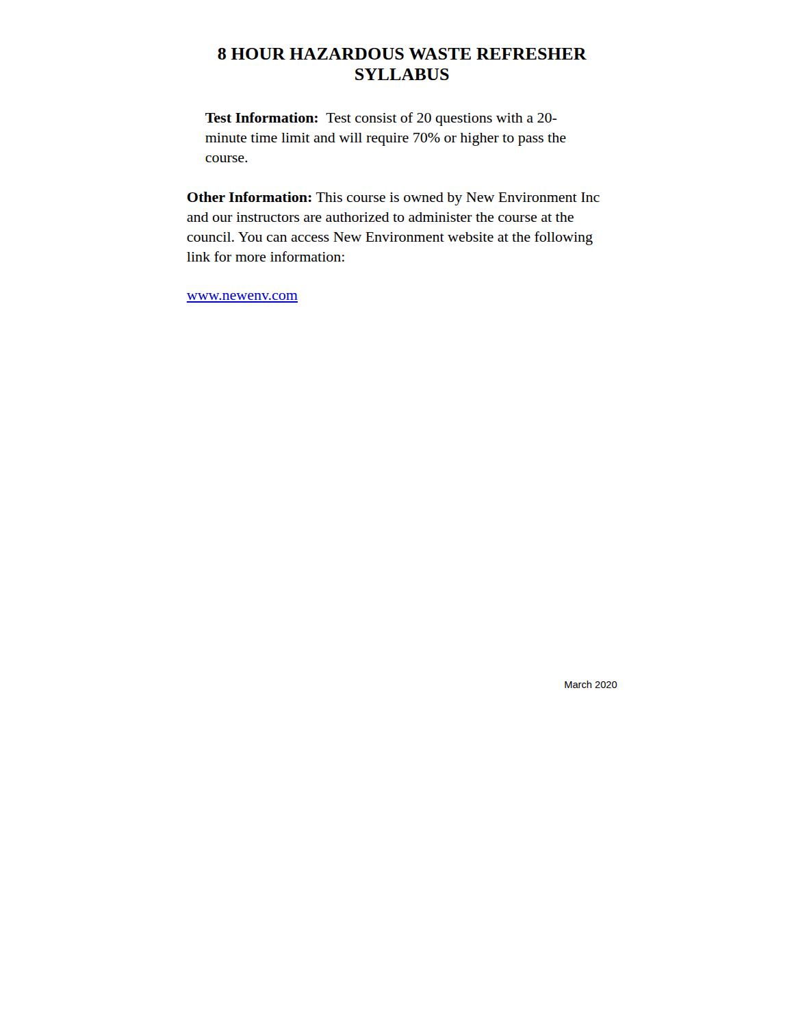8 HOUR HAZARDOUS WASTE REFRESHER SYLLABUS
Test Information: Test consist of 20 questions with a 20-minute time limit and will require 70% or higher to pass the course.
Other Information: This course is owned by New Environment Inc and our instructors are authorized to administer the course at the council. You can access New Environment website at the following link for more information:
www.newenv.com
March 2020